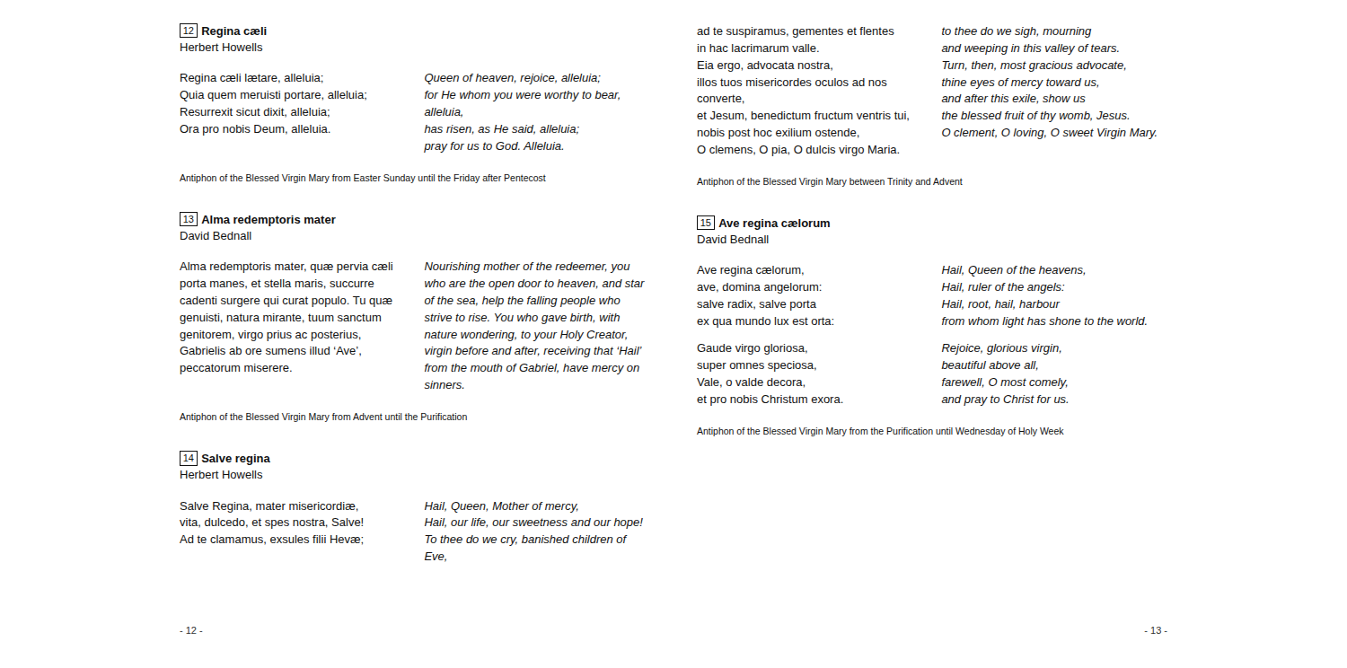12 Regina cæli
Herbert Howells
Regina cæli lætare, alleluia;
Quia quem meruisti portare, alleluia;
Resurrexit sicut dixit, alleluia;
Ora pro nobis Deum, alleluia.
Queen of heaven, rejoice, alleluia;
for He whom you were worthy to bear, alleluia,
has risen, as He said, alleluia;
pray for us to God. Alleluia.
Antiphon of the Blessed Virgin Mary from Easter Sunday until the Friday after Pentecost
13 Alma redemptoris mater
David Bednall
Alma redemptoris mater, quæ pervia cæli porta manes, et stella maris, succurre cadenti surgere qui curat populo. Tu quæ genuisti, natura mirante, tuum sanctum genitorem, virgo prius ac posterius, Gabrielis ab ore sumens illud ‘Ave’, peccatorum miserere.
Nourishing mother of the redeemer, you who are the open door to heaven, and star of the sea, help the falling people who strive to rise. You who gave birth, with nature wondering, to your Holy Creator, virgin before and after, receiving that ‘Hail’ from the mouth of Gabriel, have mercy on sinners.
Antiphon of the Blessed Virgin Mary from Advent until the Purification
14 Salve regina
Herbert Howells
Salve Regina, mater misericordiæ,
vita, dulcedo, et spes nostra, Salve!
Ad te clamamus, exsules filii Hevæ;
Hail, Queen, Mother of mercy,
Hail, our life, our sweetness and our hope!
To thee do we cry, banished children of Eve,
- 12 -
ad te suspiramus, gementes et flentes
in hac lacrimarum valle.
Eia ergo, advocata nostra,
illos tuos misericordes oculos ad nos converte,
et Jesum, benedictum fructum ventris tui,
nobis post hoc exilium ostende,
O clemens, O pia, O dulcis virgo Maria.
to thee do we sigh, mourning
and weeping in this valley of tears.
Turn, then, most gracious advocate,
thine eyes of mercy toward us,
and after this exile, show us
the blessed fruit of thy womb, Jesus.
O clement, O loving, O sweet Virgin Mary.
Antiphon of the Blessed Virgin Mary between Trinity and Advent
15 Ave regina cælorum
David Bednall
Ave regina cælorum,
ave, domina angelorum:
salve radix, salve porta
ex qua mundo lux est orta:
Gaude virgo gloriosa,
super omnes speciosa,
Vale, o valde decora,
et pro nobis Christum exora.
Hail, Queen of the heavens,
Hail, ruler of the angels:
Hail, root, hail, harbour
from whom light has shone to the world.
Rejoice, glorious virgin,
beautiful above all,
farewell, O most comely,
and pray to Christ for us.
Antiphon of the Blessed Virgin Mary from the Purification until Wednesday of Holy Week
- 13 -